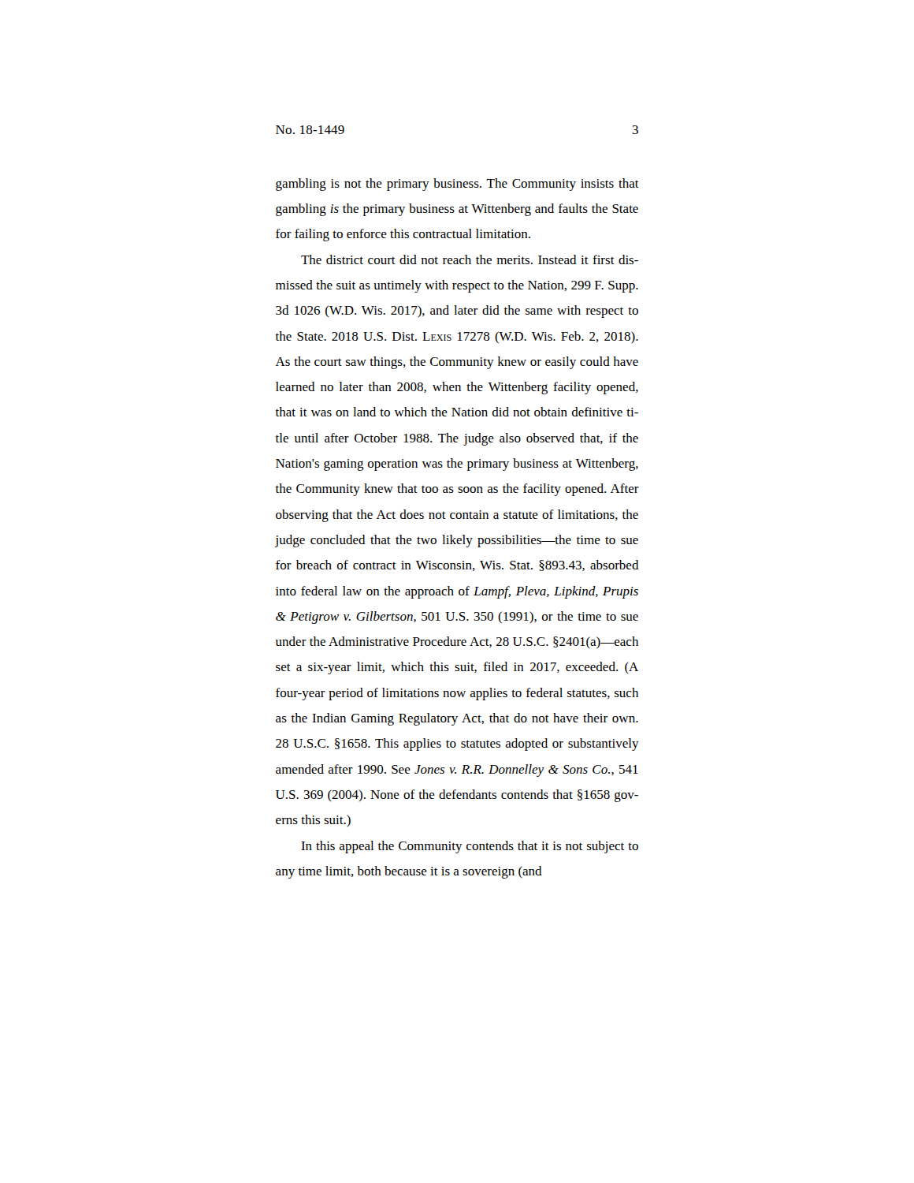No. 18-1449 3
gambling is not the primary business. The Community insists that gambling is the primary business at Wittenberg and faults the State for failing to enforce this contractual limitation.
The district court did not reach the merits. Instead it first dismissed the suit as untimely with respect to the Nation, 299 F. Supp. 3d 1026 (W.D. Wis. 2017), and later did the same with respect to the State. 2018 U.S. Dist. Lexis 17278 (W.D. Wis. Feb. 2, 2018). As the court saw things, the Community knew or easily could have learned no later than 2008, when the Wittenberg facility opened, that it was on land to which the Nation did not obtain definitive title until after October 1988. The judge also observed that, if the Nation's gaming operation was the primary business at Wittenberg, the Community knew that too as soon as the facility opened. After observing that the Act does not contain a statute of limitations, the judge concluded that the two likely possibilities—the time to sue for breach of contract in Wisconsin, Wis. Stat. §893.43, absorbed into federal law on the approach of Lampf, Pleva, Lipkind, Prupis & Petigrow v. Gilbertson, 501 U.S. 350 (1991), or the time to sue under the Administrative Procedure Act, 28 U.S.C. §2401(a)—each set a six-year limit, which this suit, filed in 2017, exceeded. (A four-year period of limitations now applies to federal statutes, such as the Indian Gaming Regulatory Act, that do not have their own. 28 U.S.C. §1658. This applies to statutes adopted or substantively amended after 1990. See Jones v. R.R. Donnelley & Sons Co., 541 U.S. 369 (2004). None of the defendants contends that §1658 governs this suit.)
In this appeal the Community contends that it is not subject to any time limit, both because it is a sovereign (and